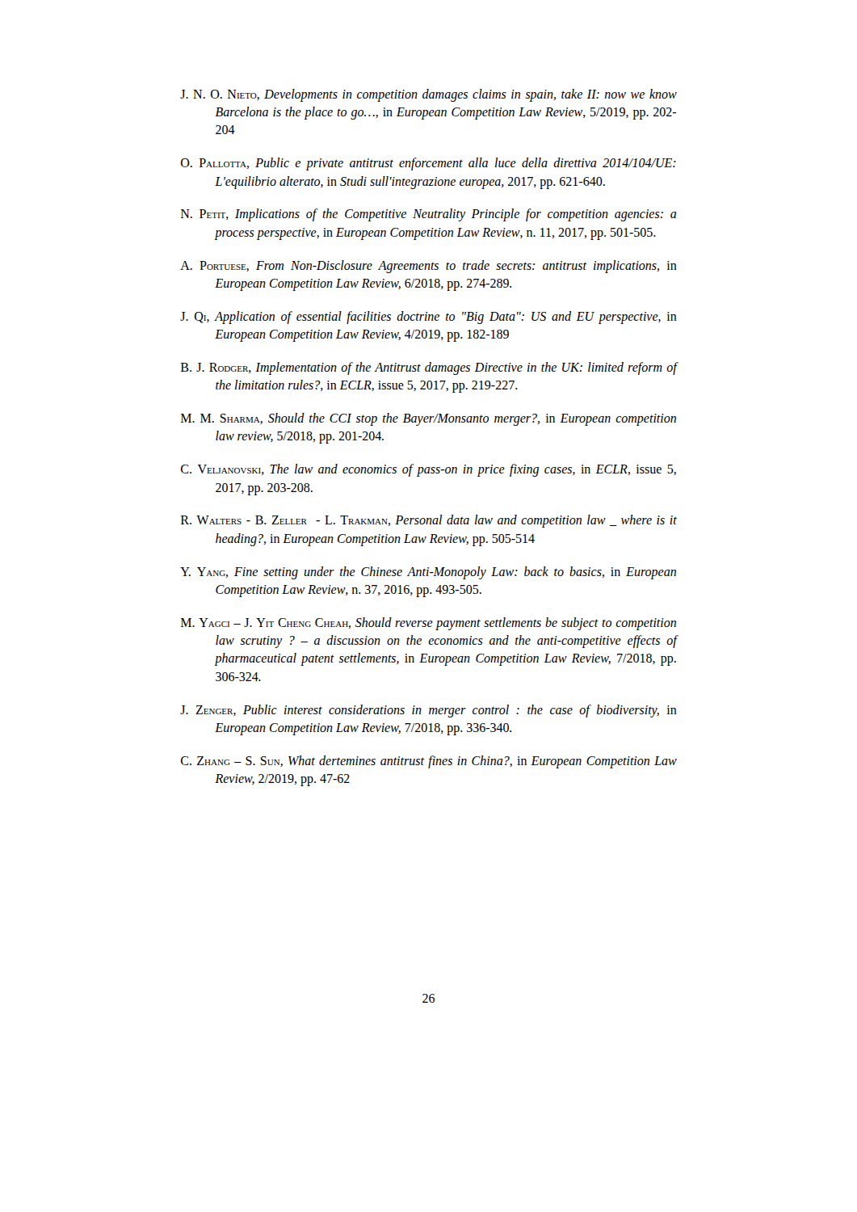J. N. O. Nieto, Developments in competition damages claims in spain, take II: now we know Barcelona is the place to go…, in European Competition Law Review, 5/2019, pp. 202-204
O. Pallotta, Public e private antitrust enforcement alla luce della direttiva 2014/104/UE: L'equilibrio alterato, in Studi sull'integrazione europea, 2017, pp. 621-640.
N. Petit, Implications of the Competitive Neutrality Principle for competition agencies: a process perspective, in European Competition Law Review, n. 11, 2017, pp. 501-505.
A. Portuese, From Non-Disclosure Agreements to trade secrets: antitrust implications, in European Competition Law Review, 6/2018, pp. 274-289.
J. Qi, Application of essential facilities doctrine to "Big Data": US and EU perspective, in European Competition Law Review, 4/2019, pp. 182-189
B. J. Rodger, Implementation of the Antitrust damages Directive in the UK: limited reform of the limitation rules?, in ECLR, issue 5, 2017, pp. 219-227.
M. M. Sharma, Should the CCI stop the Bayer/Monsanto merger?, in European competition law review, 5/2018, pp. 201-204.
C. Veljanovski, The law and economics of pass-on in price fixing cases, in ECLR, issue 5, 2017, pp. 203-208.
R. Walters - B. Zeller - L. Trakman, Personal data law and competition law _ where is it heading?, in European Competition Law Review, pp. 505-514
Y. Yang, Fine setting under the Chinese Anti-Monopoly Law: back to basics, in European Competition Law Review, n. 37, 2016, pp. 493-505.
M. Yagci – J. Yit Cheng Cheah, Should reverse payment settlements be subject to competition law scrutiny ? – a discussion on the economics and the anti-competitive effects of pharmaceutical patent settlements, in European Competition Law Review, 7/2018, pp. 306-324.
J. Zenger, Public interest considerations in merger control : the case of biodiversity, in European Competition Law Review, 7/2018, pp. 336-340.
C. Zhang – S. Sun, What dertemines antitrust fines in China?, in European Competition Law Review, 2/2019, pp. 47-62
26